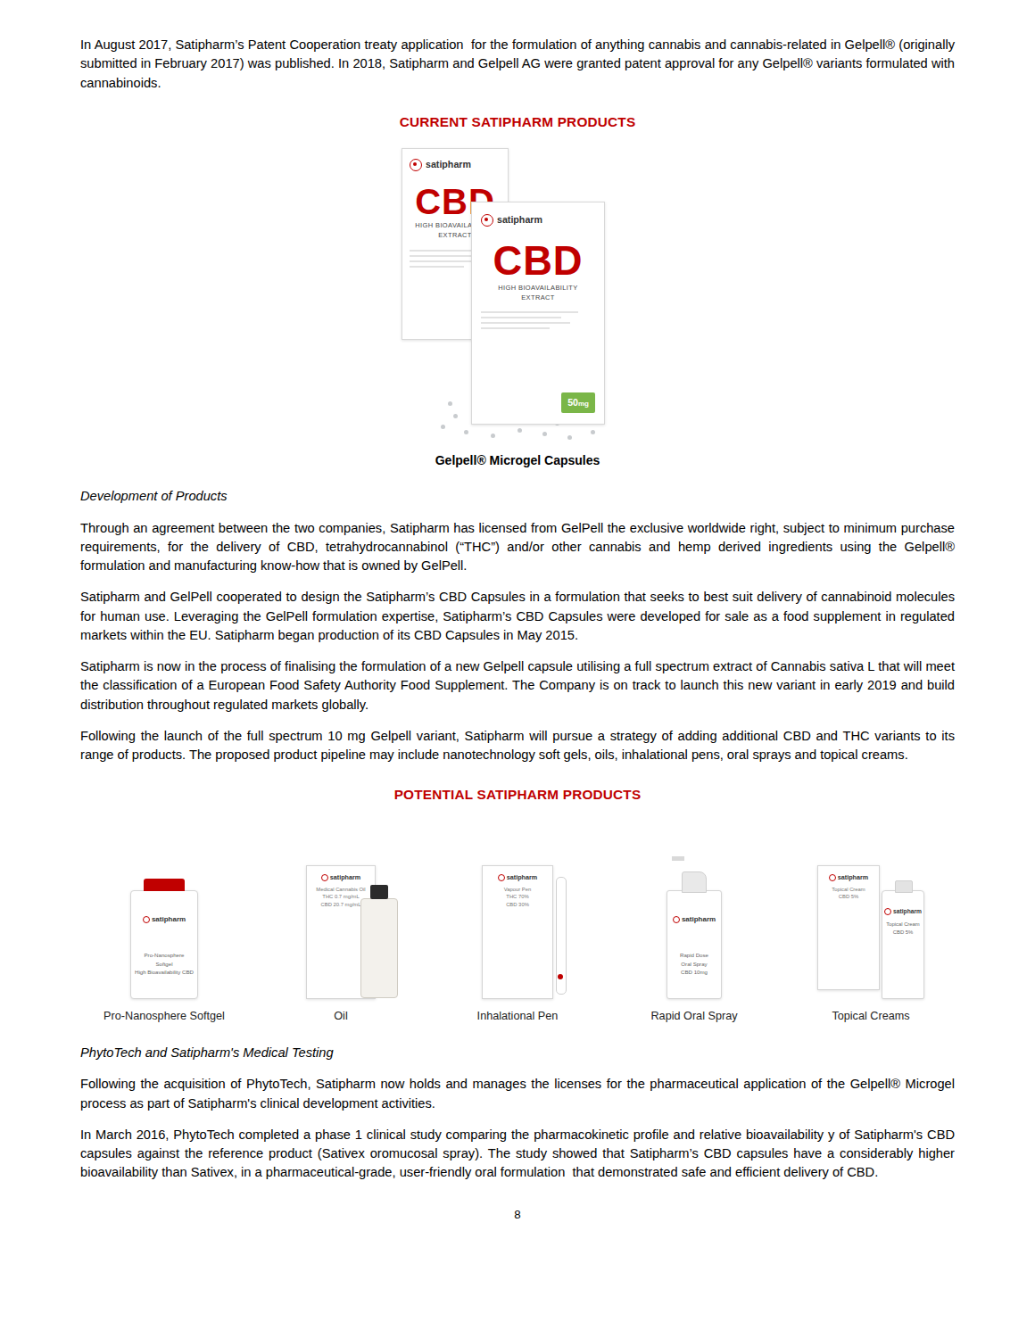In August 2017, Satipharm’s Patent Cooperation treaty application for the formulation of anything cannabis and cannabis-related in Gelpell® (originally submitted in February 2017) was published. In 2018, Satipharm and Gelpell AG were granted patent approval for any Gelpell® variants formulated with cannabinoids.
CURRENT SATIPHARM PRODUCTS
satipharm
CBD
High Bioavailability Extract
satipharm
CBD
High Bioavailability Extract
50mg
Gelpell® Microgel Capsules
Development of Products
Through an agreement between the two companies, Satipharm has licensed from GelPell the exclusive worldwide right, subject to minimum purchase requirements, for the delivery of CBD, tetrahydrocannabinol (“THC”) and/or other cannabis and hemp derived ingredients using the Gelpell® formulation and manufacturing know-how that is owned by GelPell.
Satipharm and GelPell cooperated to design the Satipharm’s CBD Capsules in a formulation that seeks to best suit delivery of cannabinoid molecules for human use. Leveraging the GelPell formulation expertise, Satipharm’s CBD Capsules were developed for sale as a food supplement in regulated markets within the EU. Satipharm began production of its CBD Capsules in May 2015.
Satipharm is now in the process of finalising the formulation of a new Gelpell capsule utilising a full spectrum extract of Cannabis sativa L that will meet the classification of a European Food Safety Authority Food Supplement. The Company is on track to launch this new variant in early 2019 and build distribution throughout regulated markets globally.
Following the launch of the full spectrum 10 mg Gelpell variant, Satipharm will pursue a strategy of adding additional CBD and THC variants to its range of products. The proposed product pipeline may include nanotechnology soft gels, oils, inhalational pens, oral sprays and topical creams.
POTENTIAL SATIPHARM PRODUCTS
satipharm
Pro-Nanosphere
Softgel
High Bioavailability CBD
Pro-Nanosphere Softgel
satipharm
Medical Cannabis Oil
THC 0.7 mg/mL
CBD 20.7 mg/mL
Oil
satipharm
Vapour Pen
THC 70%
CBD 30%
Inhalational Pen
satipharm
Rapid Dose
Oral Spray
CBD 10mg
Rapid Oral Spray
satipharm
Topical Cream
CBD 5%
satipharm
Topical Cream
CBD 5%
Topical Creams
PhytoTech and Satipharm's Medical Testing
Following the acquisition of PhytoTech, Satipharm now holds and manages the licenses for the pharmaceutical application of the Gelpell® Microgel process as part of Satipharm's clinical development activities.
In March 2016, PhytoTech completed a phase 1 clinical study comparing the pharmacokinetic profile and relative bioavailability y of Satipharm's CBD capsules against the reference product (Sativex oromucosal spray). The study showed that Satipharm’s CBD capsules have a considerably higher bioavailability than Sativex, in a pharmaceutical-grade, user-friendly oral formulation that demonstrated safe and efficient delivery of CBD.
8